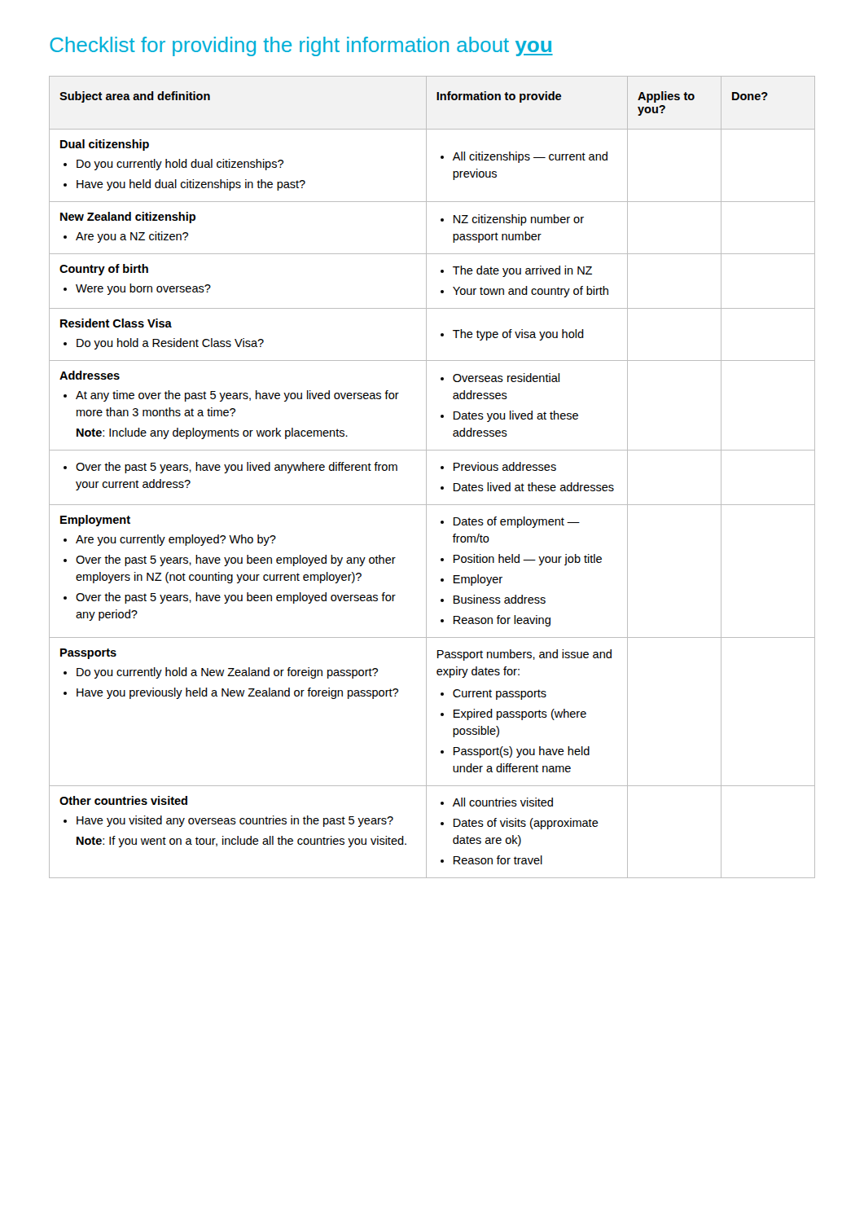Checklist for providing the right information about you
| Subject area and definition | Information to provide | Applies to you? | Done? |
| --- | --- | --- | --- |
| Dual citizenship Do you currently hold dual citizenships? Have you held dual citizenships in the past? | All citizenships — current and previous | | |
| New Zealand citizenship Are you a NZ citizen? | NZ citizenship number or passport number | | |
| Country of birth Were you born overseas? | The date you arrived in NZ Your town and country of birth | | |
| Resident Class Visa Do you hold a Resident Class Visa? | The type of visa you hold | | |
| Addresses At any time over the past 5 years, have you lived overseas for more than 3 months at a time? Note : Include any deployments or work placements. | Overseas residential addresses Dates you lived at these addresses | | |
| Over the past 5 years, have you lived anywhere different from your current address? | Previous addresses Dates lived at these addresses | | |
| Employment Are you currently employed? Who by? Over the past 5 years, have you been employed by any other employers in NZ (not counting your current employer)? Over the past 5 years, have you been employed overseas for any period? | Dates of employment — from/to Position held — your job title Employer Business address Reason for leaving | | |
| Passports Do you currently hold a New Zealand or foreign passport? Have you previously held a New Zealand or foreign passport? | Passport numbers, and issue and expiry dates for: Current passports Expired passports (where possible) Passport(s) you have held under a different name | | |
| Other countries visited Have you visited any overseas countries in the past 5 years? Note : If you went on a tour, include all the countries you visited. | All countries visited Dates of visits (approximate dates are ok) Reason for travel | | |